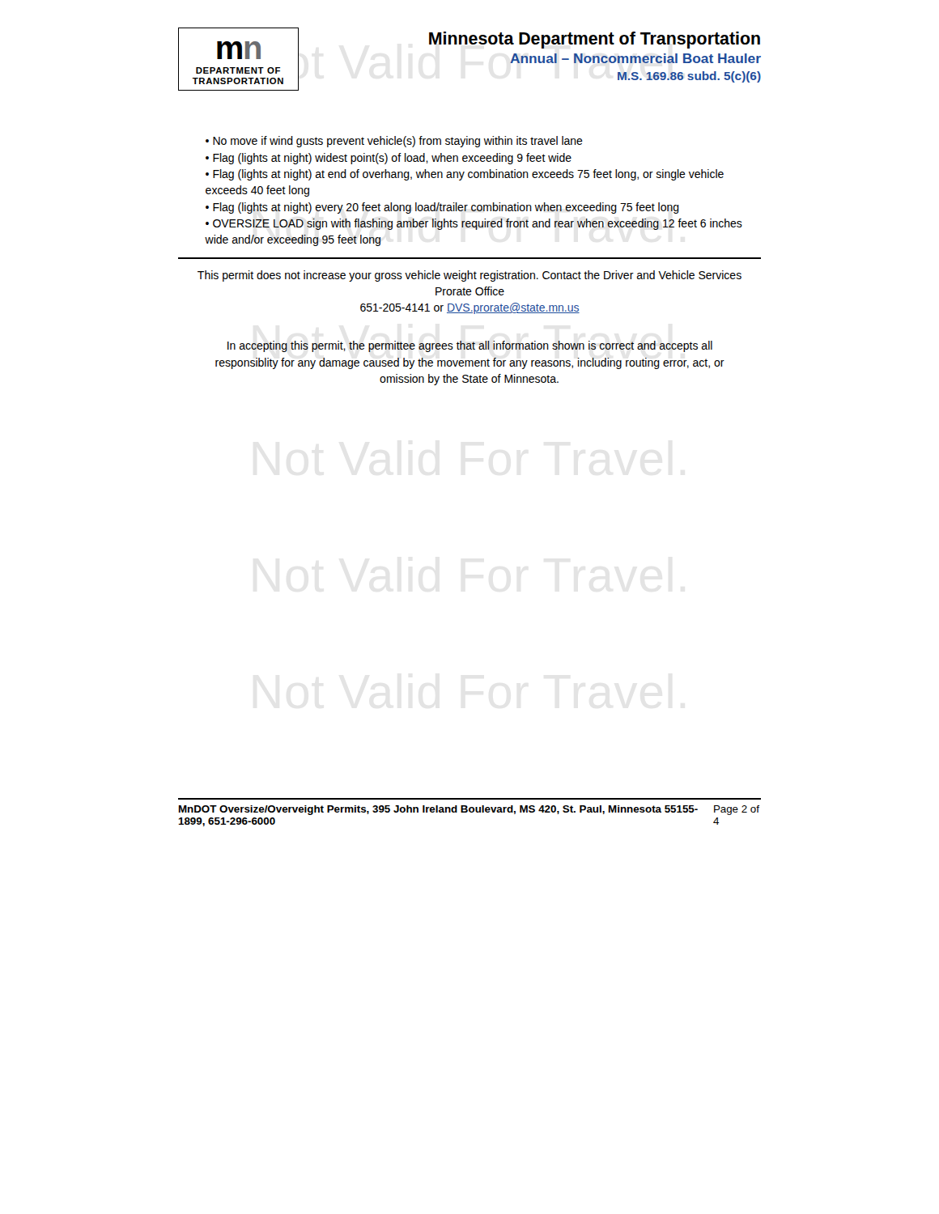Not Valid For Travel.
Not Valid For Travel.
Not Valid For Travel.
Not Valid For Travel.
Not Valid For Travel.
Not Valid For Travel.
mn
DEPARTMENT OF
TRANSPORTATION
Minnesota Department of Transportation
Annual – Noncommercial Boat Hauler
M.S. 169.86 subd. 5(c)(6)
• No move if wind gusts prevent vehicle(s) from staying within its travel lane
• Flag (lights at night) widest point(s) of load, when exceeding 9 feet wide
• Flag (lights at night) at end of overhang, when any combination exceeds 75 feet long, or single vehicle exceeds 40 feet long
• Flag (lights at night) every 20 feet along load/trailer combination when exceeding 75 feet long
• OVERSIZE LOAD sign with flashing amber lights required front and rear when exceeding 12 feet 6 inches wide and/or exceeding 95 feet long
This permit does not increase your gross vehicle weight registration. Contact the Driver and Vehicle Services Prorate Office
651-205-4141 or DVS.prorate@state.mn.us
In accepting this permit, the permittee agrees that all information shown is correct and accepts all responsiblity for any damage caused by the movement for any reasons, including routing error, act, or omission by the State of Minnesota.
MnDOT Oversize/Overveight Permits, 395 John Ireland Boulevard, MS 420, St. Paul, Minnesota 55155-1899, 651-296-6000
Page 2 of 4